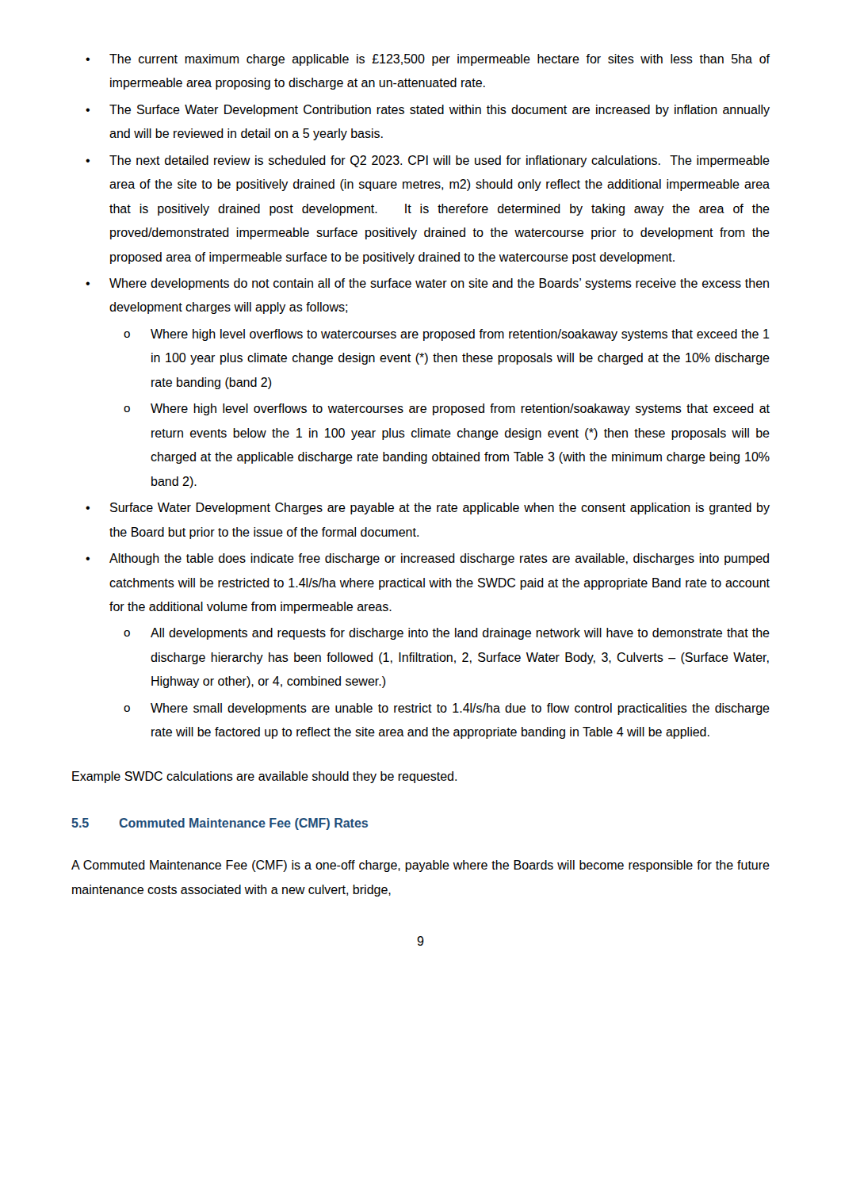The current maximum charge applicable is £123,500 per impermeable hectare for sites with less than 5ha of impermeable area proposing to discharge at an un-attenuated rate.
The Surface Water Development Contribution rates stated within this document are increased by inflation annually and will be reviewed in detail on a 5 yearly basis.
The next detailed review is scheduled for Q2 2023. CPI will be used for inflationary calculations. The impermeable area of the site to be positively drained (in square metres, m2) should only reflect the additional impermeable area that is positively drained post development. It is therefore determined by taking away the area of the proved/demonstrated impermeable surface positively drained to the watercourse prior to development from the proposed area of impermeable surface to be positively drained to the watercourse post development.
Where developments do not contain all of the surface water on site and the Boards’ systems receive the excess then development charges will apply as follows;
Where high level overflows to watercourses are proposed from retention/soakaway systems that exceed the 1 in 100 year plus climate change design event (*) then these proposals will be charged at the 10% discharge rate banding (band 2)
Where high level overflows to watercourses are proposed from retention/soakaway systems that exceed at return events below the 1 in 100 year plus climate change design event (*) then these proposals will be charged at the applicable discharge rate banding obtained from Table 3 (with the minimum charge being 10% band 2).
Surface Water Development Charges are payable at the rate applicable when the consent application is granted by the Board but prior to the issue of the formal document.
Although the table does indicate free discharge or increased discharge rates are available, discharges into pumped catchments will be restricted to 1.4l/s/ha where practical with the SWDC paid at the appropriate Band rate to account for the additional volume from impermeable areas.
All developments and requests for discharge into the land drainage network will have to demonstrate that the discharge hierarchy has been followed (1, Infiltration, 2, Surface Water Body, 3, Culverts – (Surface Water, Highway or other), or 4, combined sewer.)
Where small developments are unable to restrict to 1.4l/s/ha due to flow control practicalities the discharge rate will be factored up to reflect the site area and the appropriate banding in Table 4 will be applied.
Example SWDC calculations are available should they be requested.
5.5 Commuted Maintenance Fee (CMF) Rates
A Commuted Maintenance Fee (CMF) is a one-off charge, payable where the Boards will become responsible for the future maintenance costs associated with a new culvert, bridge,
9